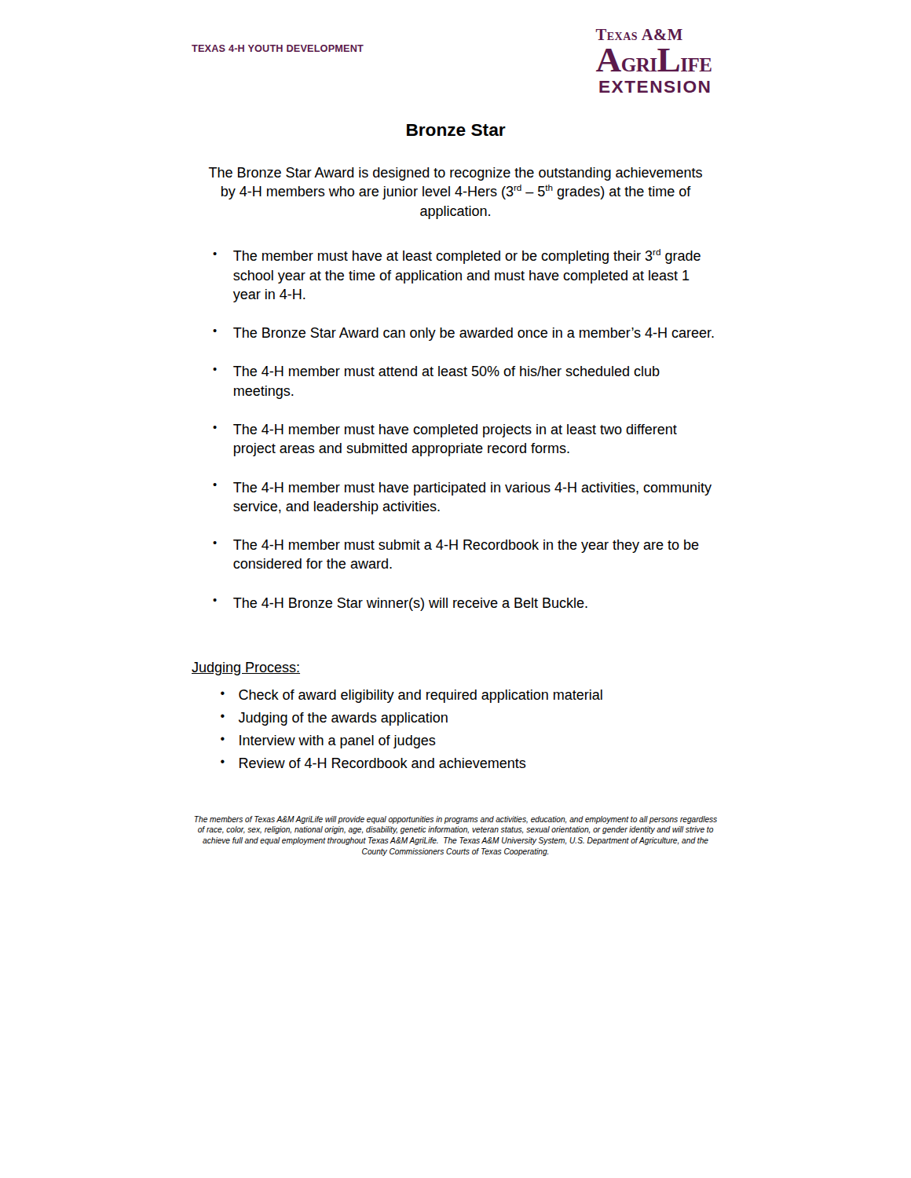TEXAS 4-H YOUTH DEVELOPMENT
Texas A&M AgriLife EXTENSION
Bronze Star
The Bronze Star Award is designed to recognize the outstanding achievements by 4-H members who are junior level 4-Hers (3rd – 5th grades) at the time of application.
The member must have at least completed or be completing their 3rd grade school year at the time of application and must have completed at least 1 year in 4-H.
The Bronze Star Award can only be awarded once in a member’s 4-H career.
The 4-H member must attend at least 50% of his/her scheduled club meetings.
The 4-H member must have completed projects in at least two different project areas and submitted appropriate record forms.
The 4-H member must have participated in various 4-H activities, community service, and leadership activities.
The 4-H member must submit a 4-H Recordbook in the year they are to be considered for the award.
The 4-H Bronze Star winner(s) will receive a Belt Buckle.
Judging Process:
Check of award eligibility and required application material
Judging of the awards application
Interview with a panel of judges
Review of 4-H Recordbook and achievements
The members of Texas A&M AgriLife will provide equal opportunities in programs and activities, education, and employment to all persons regardless of race, color, sex, religion, national origin, age, disability, genetic information, veteran status, sexual orientation, or gender identity and will strive to achieve full and equal employment throughout Texas A&M AgriLife. The Texas A&M University System, U.S. Department of Agriculture, and the County Commissioners Courts of Texas Cooperating.